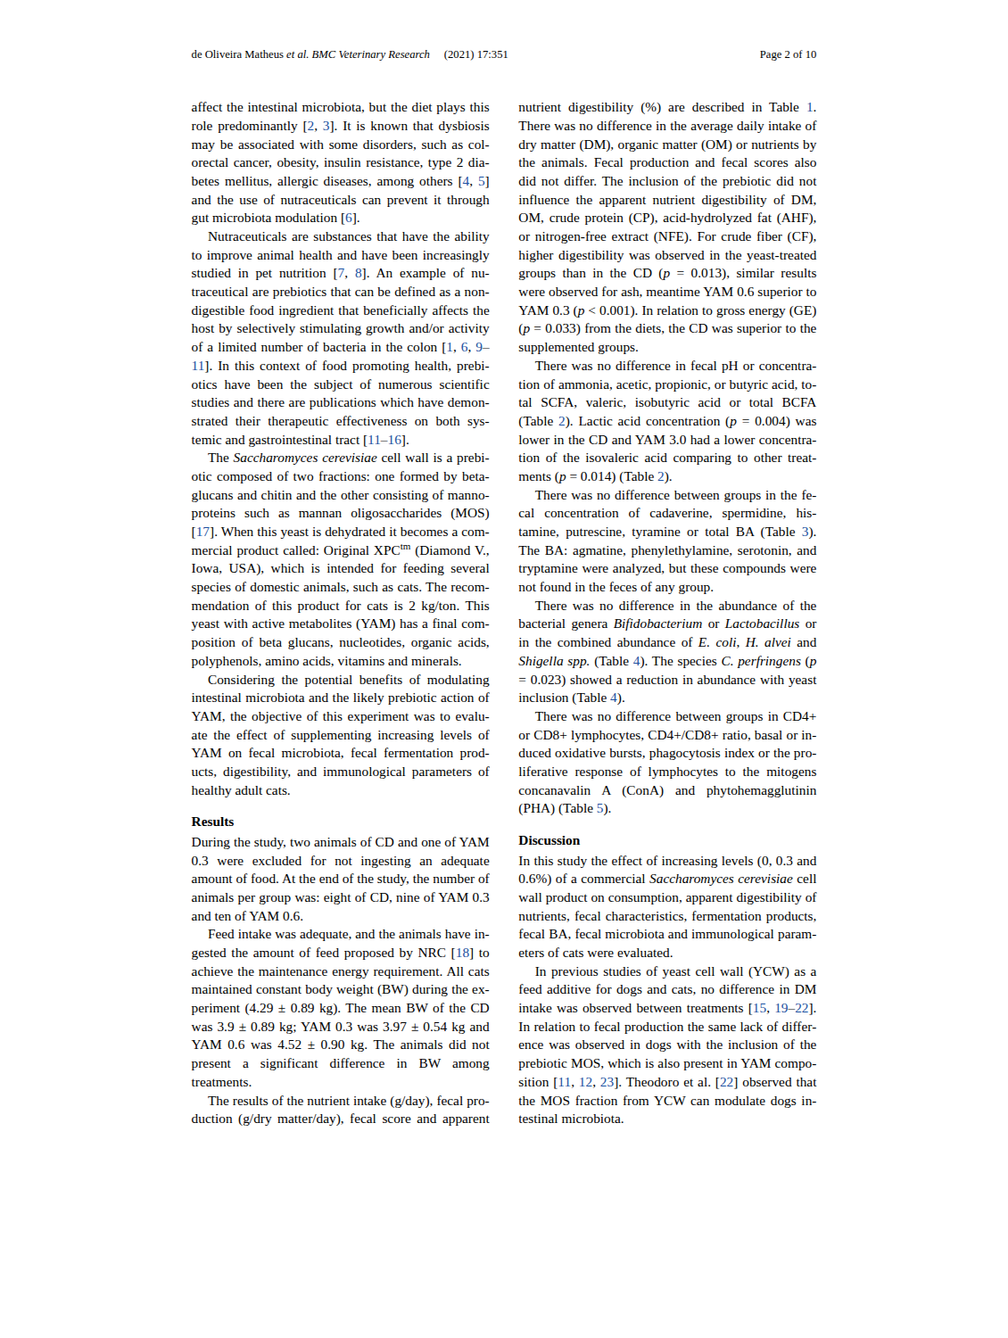de Oliveira Matheus et al. BMC Veterinary Research (2021) 17:351
Page 2 of 10
affect the intestinal microbiota, but the diet plays this role predominantly [2, 3]. It is known that dysbiosis may be associated with some disorders, such as colorectal cancer, obesity, insulin resistance, type 2 diabetes mellitus, allergic diseases, among others [4, 5] and the use of nutraceuticals can prevent it through gut microbiota modulation [6].
Nutraceuticals are substances that have the ability to improve animal health and have been increasingly studied in pet nutrition [7, 8]. An example of nutraceutical are prebiotics that can be defined as a non-digestible food ingredient that beneficially affects the host by selectively stimulating growth and/or activity of a limited number of bacteria in the colon [1, 6, 9–11]. In this context of food promoting health, prebiotics have been the subject of numerous scientific studies and there are publications which have demonstrated their therapeutic effectiveness on both systemic and gastrointestinal tract [11–16].
The Saccharomyces cerevisiae cell wall is a prebiotic composed of two fractions: one formed by beta-glucans and chitin and the other consisting of mannoproteins such as mannan oligosaccharides (MOS) [17]. When this yeast is dehydrated it becomes a commercial product called: Original XPCtm (Diamond V., Iowa, USA), which is intended for feeding several species of domestic animals, such as cats. The recommendation of this product for cats is 2 kg/ton. This yeast with active metabolites (YAM) has a final composition of beta glucans, nucleotides, organic acids, polyphenols, amino acids, vitamins and minerals.
Considering the potential benefits of modulating intestinal microbiota and the likely prebiotic action of YAM, the objective of this experiment was to evaluate the effect of supplementing increasing levels of YAM on fecal microbiota, fecal fermentation products, digestibility, and immunological parameters of healthy adult cats.
Results
During the study, two animals of CD and one of YAM 0.3 were excluded for not ingesting an adequate amount of food. At the end of the study, the number of animals per group was: eight of CD, nine of YAM 0.3 and ten of YAM 0.6.
Feed intake was adequate, and the animals have ingested the amount of feed proposed by NRC [18] to achieve the maintenance energy requirement. All cats maintained constant body weight (BW) during the experiment (4.29 ± 0.89 kg). The mean BW of the CD was 3.9 ± 0.89 kg; YAM 0.3 was 3.97 ± 0.54 kg and YAM 0.6 was 4.52 ± 0.90 kg. The animals did not present a significant difference in BW among treatments.
The results of the nutrient intake (g/day), fecal production (g/dry matter/day), fecal score and apparent nutrient digestibility (%) are described in Table 1. There was no difference in the average daily intake of dry matter (DM), organic matter (OM) or nutrients by the animals. Fecal production and fecal scores also did not differ. The inclusion of the prebiotic did not influence the apparent nutrient digestibility of DM, OM, crude protein (CP), acid-hydrolyzed fat (AHF), or nitrogen-free extract (NFE). For crude fiber (CF), higher digestibility was observed in the yeast-treated groups than in the CD (p = 0.013), similar results were observed for ash, meantime YAM 0.6 superior to YAM 0.3 (p < 0.001). In relation to gross energy (GE) (p = 0.033) from the diets, the CD was superior to the supplemented groups.
There was no difference in fecal pH or concentration of ammonia, acetic, propionic, or butyric acid, total SCFA, valeric, isobutyric acid or total BCFA (Table 2). Lactic acid concentration (p = 0.004) was lower in the CD and YAM 3.0 had a lower concentration of the isovaleric acid comparing to other treatments (p = 0.014) (Table 2).
There was no difference between groups in the fecal concentration of cadaverine, spermidine, histamine, putrescine, tyramine or total BA (Table 3). The BA: agmatine, phenylethylamine, serotonin, and tryptamine were analyzed, but these compounds were not found in the feces of any group.
There was no difference in the abundance of the bacterial genera Bifidobacterium or Lactobacillus or in the combined abundance of E. coli, H. alvei and Shigella spp. (Table 4). The species C. perfringens (p = 0.023) showed a reduction in abundance with yeast inclusion (Table 4).
There was no difference between groups in CD4+ or CD8+ lymphocytes, CD4+/CD8+ ratio, basal or induced oxidative bursts, phagocytosis index or the proliferative response of lymphocytes to the mitogens concanavalin A (ConA) and phytohemagglutinin (PHA) (Table 5).
Discussion
In this study the effect of increasing levels (0, 0.3 and 0.6%) of a commercial Saccharomyces cerevisiae cell wall product on consumption, apparent digestibility of nutrients, fecal characteristics, fermentation products, fecal BA, fecal microbiota and immunological parameters of cats were evaluated.
In previous studies of yeast cell wall (YCW) as a feed additive for dogs and cats, no difference in DM intake was observed between treatments [15, 19–22]. In relation to fecal production the same lack of difference was observed in dogs with the inclusion of the prebiotic MOS, which is also present in YAM composition [11, 12, 23]. Theodoro et al. [22] observed that the MOS fraction from YCW can modulate dogs intestinal microbiota.